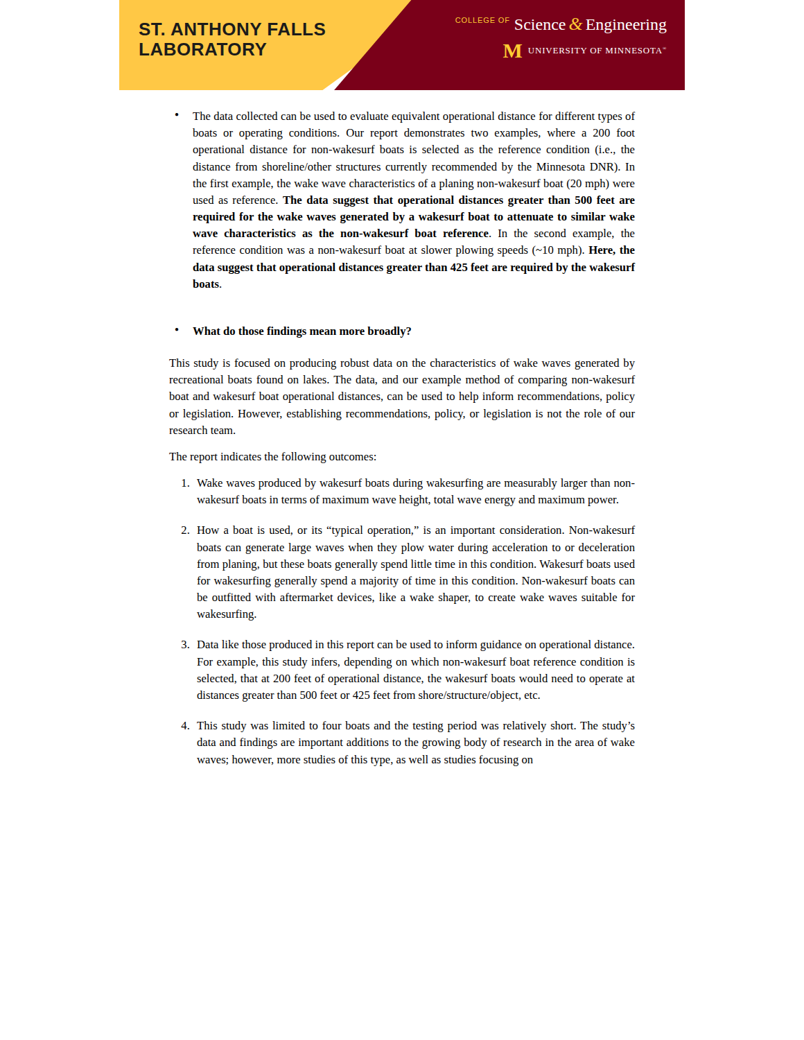St. Anthony Falls
Laboratory
College of Science&Engineering
M University of Minnesota®
The data collected can be used to evaluate equivalent operational distance for different types of boats or operating conditions. Our report demonstrates two examples, where a 200 foot operational distance for non-wakesurf boats is selected as the reference condition (i.e., the distance from shoreline/other structures currently recommended by the Minnesota DNR). In the first example, the wake wave characteristics of a planing non-wakesurf boat (20 mph) were used as reference. The data suggest that operational distances greater than 500 feet are required for the wake waves generated by a wakesurf boat to attenuate to similar wake wave characteristics as the non-wakesurf boat reference. In the second example, the reference condition was a non-wakesurf boat at slower plowing speeds (~10 mph). Here, the data suggest that operational distances greater than 425 feet are required by the wakesurf boats.
What do those findings mean more broadly?
This study is focused on producing robust data on the characteristics of wake waves generated by recreational boats found on lakes. The data, and our example method of comparing non-wakesurf boat and wakesurf boat operational distances, can be used to help inform recommendations, policy or legislation. However, establishing recommendations, policy, or legislation is not the role of our research team.
The report indicates the following outcomes:
Wake waves produced by wakesurf boats during wakesurfing are measurably larger than non-wakesurf boats in terms of maximum wave height, total wave energy and maximum power.
How a boat is used, or its “typical operation,” is an important consideration. Non-wakesurf boats can generate large waves when they plow water during acceleration to or deceleration from planing, but these boats generally spend little time in this condition. Wakesurf boats used for wakesurfing generally spend a majority of time in this condition. Non-wakesurf boats can be outfitted with aftermarket devices, like a wake shaper, to create wake waves suitable for wakesurfing.
Data like those produced in this report can be used to inform guidance on operational distance. For example, this study infers, depending on which non-wakesurf boat reference condition is selected, that at 200 feet of operational distance, the wakesurf boats would need to operate at distances greater than 500 feet or 425 feet from shore/structure/object, etc.
This study was limited to four boats and the testing period was relatively short. The study’s data and findings are important additions to the growing body of research in the area of wake waves; however, more studies of this type, as well as studies focusing on